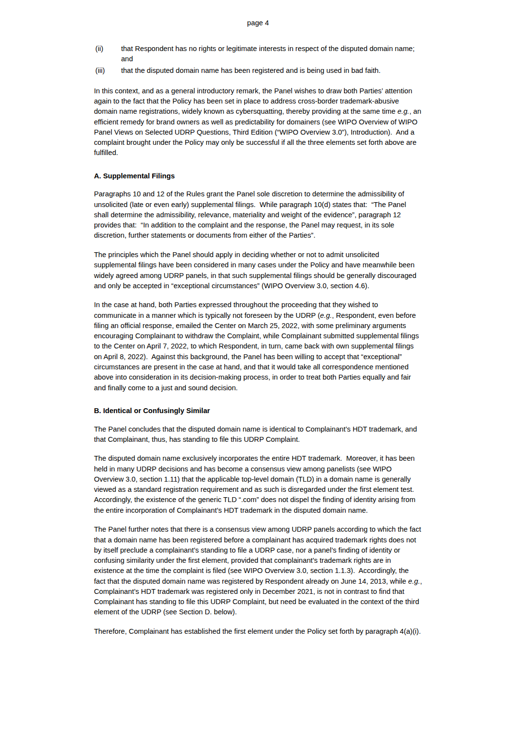page 4
(ii) that Respondent has no rights or legitimate interests in respect of the disputed domain name; and
(iii) that the disputed domain name has been registered and is being used in bad faith.
In this context, and as a general introductory remark, the Panel wishes to draw both Parties’ attention again to the fact that the Policy has been set in place to address cross-border trademark-abusive domain name registrations, widely known as cybersquatting, thereby providing at the same time e.g., an efficient remedy for brand owners as well as predictability for domainers (see WIPO Overview of WIPO Panel Views on Selected UDRP Questions, Third Edition (“WIPO Overview 3.0”), Introduction). And a complaint brought under the Policy may only be successful if all the three elements set forth above are fulfilled.
A. Supplemental Filings
Paragraphs 10 and 12 of the Rules grant the Panel sole discretion to determine the admissibility of unsolicited (late or even early) supplemental filings. While paragraph 10(d) states that: “The Panel shall determine the admissibility, relevance, materiality and weight of the evidence”, paragraph 12 provides that: “In addition to the complaint and the response, the Panel may request, in its sole discretion, further statements or documents from either of the Parties”.
The principles which the Panel should apply in deciding whether or not to admit unsolicited supplemental filings have been considered in many cases under the Policy and have meanwhile been widely agreed among UDRP panels, in that such supplemental filings should be generally discouraged and only be accepted in “exceptional circumstances” (WIPO Overview 3.0, section 4.6).
In the case at hand, both Parties expressed throughout the proceeding that they wished to communicate in a manner which is typically not foreseen by the UDRP (e.g., Respondent, even before filing an official response, emailed the Center on March 25, 2022, with some preliminary arguments encouraging Complainant to withdraw the Complaint, while Complainant submitted supplemental filings to the Center on April 7, 2022, to which Respondent, in turn, came back with own supplemental filings on April 8, 2022). Against this background, the Panel has been willing to accept that “exceptional” circumstances are present in the case at hand, and that it would take all correspondence mentioned above into consideration in its decision-making process, in order to treat both Parties equally and fair and finally come to a just and sound decision.
B. Identical or Confusingly Similar
The Panel concludes that the disputed domain name is identical to Complainant’s HDT trademark, and that Complainant, thus, has standing to file this UDRP Complaint.
The disputed domain name exclusively incorporates the entire HDT trademark. Moreover, it has been held in many UDRP decisions and has become a consensus view among panelists (see WIPO Overview 3.0, section 1.11) that the applicable top-level domain (TLD) in a domain name is generally viewed as a standard registration requirement and as such is disregarded under the first element test. Accordingly, the existence of the generic TLD “.com” does not dispel the finding of identity arising from the entire incorporation of Complainant’s HDT trademark in the disputed domain name.
The Panel further notes that there is a consensus view among UDRP panels according to which the fact that a domain name has been registered before a complainant has acquired trademark rights does not by itself preclude a complainant’s standing to file a UDRP case, nor a panel’s finding of identity or confusing similarity under the first element, provided that complainant’s trademark rights are in existence at the time the complaint is filed (see WIPO Overview 3.0, section 1.1.3). Accordingly, the fact that the disputed domain name was registered by Respondent already on June 14, 2013, while e.g., Complainant’s HDT trademark was registered only in December 2021, is not in contrast to find that Complainant has standing to file this UDRP Complaint, but need be evaluated in the context of the third element of the UDRP (see Section D. below).
Therefore, Complainant has established the first element under the Policy set forth by paragraph 4(a)(i).